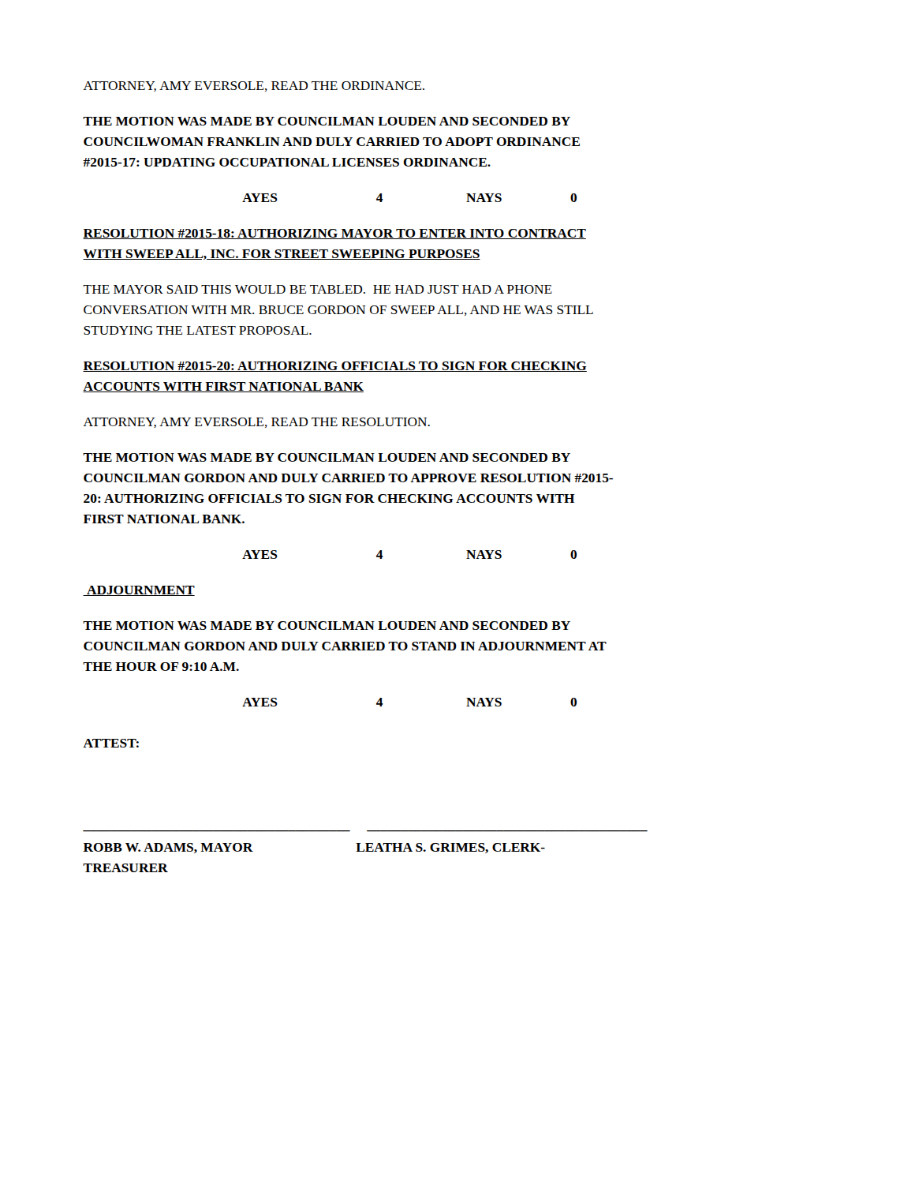ATTORNEY, AMY EVERSOLE, READ THE ORDINANCE.
THE MOTION WAS MADE BY COUNCILMAN LOUDEN AND SECONDED BY COUNCILWOMAN FRANKLIN AND DULY CARRIED TO ADOPT ORDINANCE #2015-17: UPDATING OCCUPATIONAL LICENSES ORDINANCE.
AYES 4 NAYS 0
RESOLUTION #2015-18: AUTHORIZING MAYOR TO ENTER INTO CONTRACT WITH SWEEP ALL, INC. FOR STREET SWEEPING PURPOSES
THE MAYOR SAID THIS WOULD BE TABLED. HE HAD JUST HAD A PHONE CONVERSATION WITH MR. BRUCE GORDON OF SWEEP ALL, AND HE WAS STILL STUDYING THE LATEST PROPOSAL.
RESOLUTION #2015-20: AUTHORIZING OFFICIALS TO SIGN FOR CHECKING ACCOUNTS WITH FIRST NATIONAL BANK
ATTORNEY, AMY EVERSOLE, READ THE RESOLUTION.
THE MOTION WAS MADE BY COUNCILMAN LOUDEN AND SECONDED BY COUNCILMAN GORDON AND DULY CARRIED TO APPROVE RESOLUTION #2015-20: AUTHORIZING OFFICIALS TO SIGN FOR CHECKING ACCOUNTS WITH FIRST NATIONAL BANK.
AYES 4 NAYS 0
ADJOURNMENT
THE MOTION WAS MADE BY COUNCILMAN LOUDEN AND SECONDED BY COUNCILMAN GORDON AND DULY CARRIED TO STAND IN ADJOURNMENT AT THE HOUR OF 9:10 A.M.
AYES 4 NAYS 0
ATTEST:
_______________________________________ _________________________________________
ROBB W. ADAMS, MAYORLEATHA S. GRIMES, CLERK-TREASURER